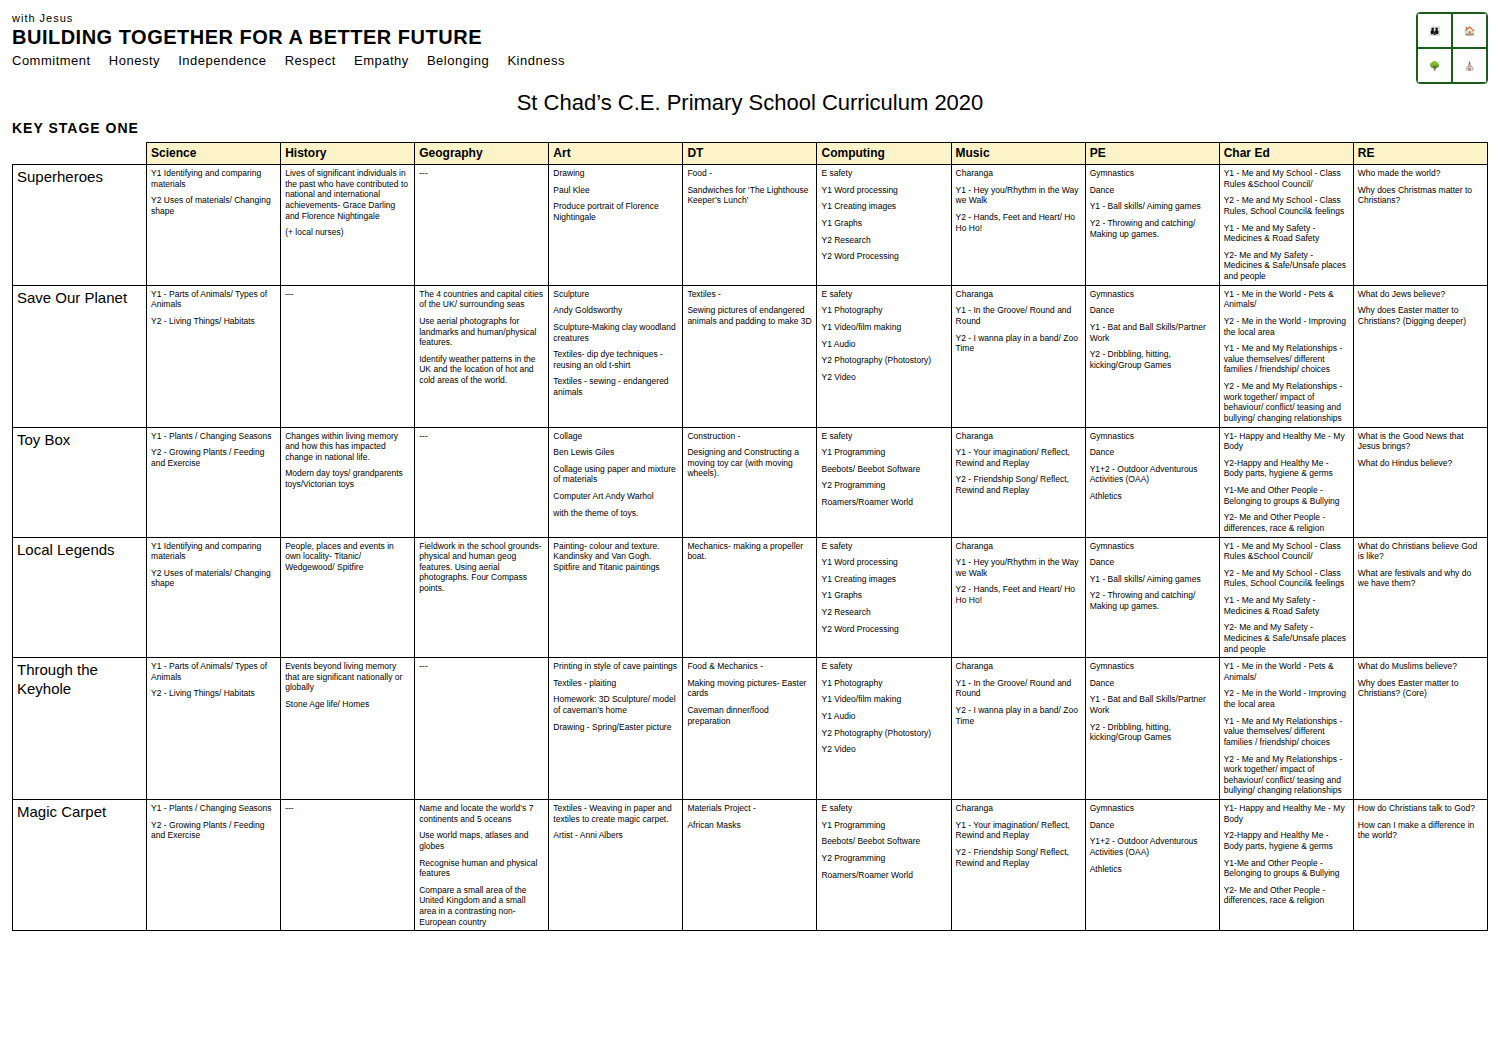with Jesus
BUILDING TOGETHER FOR A BETTER FUTURE
Commitment Honesty Independence Respect Empathy Belonging Kindness
👪
🏠
🌳
⛪
St Chad’s C.E. Primary School Curriculum 2020
KEY STAGE ONE
| | Science | History | Geography | Art | DT | Computing | Music | PE | Char Ed | RE |
| --- | --- | --- | --- | --- | --- | --- | --- | --- | --- | --- |
| Superheroes | Y1 Identifying and comparing materials Y2 Uses of materials/ Changing shape | Lives of significant individuals in the past who have contributed to national and international achievements- Grace Darling and Florence Nightingale (+ local nurses) | --- | Drawing Paul Klee Produce portrait of Florence Nightingale | Food - Sandwiches for ‘The Lighthouse Keeper’s Lunch’ | E safety Y1 Word processing Y1 Creating images Y1 Graphs Y2 Research Y2 Word Processing | Charanga Y1 - Hey you/Rhythm in the Way we Walk Y2 - Hands, Feet and Heart/ Ho Ho Ho! | Gymnastics Dance Y1 - Ball skills/ Aiming games Y2 - Throwing and catching/ Making up games. | Y1 - Me and My School - Class Rules &School Council/ Y2 - Me and My School - Class Rules, School Council& feelings Y1 - Me and My Safety - Medicines & Road Safety Y2- Me and My Safety - Medicines & Safe/Unsafe places and people | Who made the world? Why does Christmas matter to Christians? |
| Save Our Planet | Y1 - Parts of Animals/ Types of Animals Y2 - Living Things/ Habitats | --- | The 4 countries and capital cities of the UK/ surrounding seas Use aerial photographs for landmarks and human/physical features. Identify weather patterns in the UK and the location of hot and cold areas of the world. | Sculpture Andy Goldsworthy Sculpture-Making clay woodland creatures Textiles- dip dye techniques - reusing an old t-shirt Textiles - sewing - endangered animals | Textiles - Sewing pictures of endangered animals and padding to make 3D | E safety Y1 Photography Y1 Video/film making Y1 Audio Y2 Photography (Photostory) Y2 Video | Charanga Y1 - In the Groove/ Round and Round Y2 - I wanna play in a band/ Zoo Time | Gymnastics Dance Y1 - Bat and Ball Skills/Partner Work Y2 - Dribbling, hitting, kicking/Group Games | Y1 - Me in the World - Pets & Animals/ Y2 - Me in the World - Improving the local area Y1 - Me and My Relationships - value themselves/ different families / friendship/ choices Y2 - Me and My Relationships - work together/ impact of behaviour/ conflict/ teasing and bullying/ changing relationships | What do Jews believe? Why does Easter matter to Christians? (Digging deeper) |
| Toy Box | Y1 - Plants / Changing Seasons Y2 - Growing Plants / Feeding and Exercise | Changes within living memory and how this has impacted change in national life. Modern day toys/ grandparents toys/Victorian toys | --- | Collage Ben Lewis Giles Collage using paper and mixture of materials Computer Art Andy Warhol with the theme of toys. | Construction - Designing and Constructing a moving toy car (with moving wheels). | E safety Y1 Programming Beebots/ Beebot Software Y2 Programming Roamers/Roamer World | Charanga Y1 - Your imagination/ Reflect, Rewind and Replay Y2 - Friendship Song/ Reflect, Rewind and Replay | Gymnastics Dance Y1+2 - Outdoor Adventurous Activities (OAA) Athletics | Y1- Happy and Healthy Me - My Body Y2-Happy and Healthy Me - Body parts, hygiene & germs Y1-Me and Other People - Belonging to groups & Bullying Y2- Me and Other People - differences, race & religion | What is the Good News that Jesus brings? What do Hindus believe? |
| Local Legends | Y1 Identifying and comparing materials Y2 Uses of materials/ Changing shape | People, places and events in own locality- Titanic/ Wedgewood/ Spitfire | Fieldwork in the school grounds- physical and human geog features. Using aerial photographs. Four Compass points. | Painting- colour and texture. Kandinsky and Van Gogh. Spitfire and Titanic paintings | Mechanics- making a propeller boat. | E safety Y1 Word processing Y1 Creating images Y1 Graphs Y2 Research Y2 Word Processing | Charanga Y1 - Hey you/Rhythm in the Way we Walk Y2 - Hands, Feet and Heart/ Ho Ho Ho! | Gymnastics Dance Y1 - Ball skills/ Aiming games Y2 - Throwing and catching/ Making up games. | Y1 - Me and My School - Class Rules &School Council/ Y2 - Me and My School - Class Rules, School Council& feelings Y1 - Me and My Safety - Medicines & Road Safety Y2- Me and My Safety - Medicines & Safe/Unsafe places and people | What do Christians believe God is like? What are festivals and why do we have them? |
| Through the Keyhole | Y1 - Parts of Animals/ Types of Animals Y2 - Living Things/ Habitats | Events beyond living memory that are significant nationally or globally Stone Age life/ Homes | --- | Printing in style of cave paintings Textiles - plaiting Homework: 3D Sculpture/ model of caveman’s home Drawing - Spring/Easter picture | Food & Mechanics - Making moving pictures- Easter cards Caveman dinner/food preparation | E safety Y1 Photography Y1 Video/film making Y1 Audio Y2 Photography (Photostory) Y2 Video | Charanga Y1 - In the Groove/ Round and Round Y2 - I wanna play in a band/ Zoo Time | Gymnastics Dance Y1 - Bat and Ball Skills/Partner Work Y2 - Dribbling, hitting, kicking/Group Games | Y1 - Me in the World - Pets & Animals/ Y2 - Me in the World - Improving the local area Y1 - Me and My Relationships - value themselves/ different families / friendship/ choices Y2 - Me and My Relationships - work together/ impact of behaviour/ conflict/ teasing and bullying/ changing relationships | What do Muslims believe? Why does Easter matter to Christians? (Core) |
| Magic Carpet | Y1 - Plants / Changing Seasons Y2 - Growing Plants / Feeding and Exercise | --- | Name and locate the world’s 7 continents and 5 oceans Use world maps, atlases and globes Recognise human and physical features Compare a small area of the United Kingdom and a small area in a contrasting non-European country | Textiles - Weaving in paper and textiles to create magic carpet. Artist - Anni Albers | Materials Project - African Masks | E safety Y1 Programming Beebots/ Beebot Software Y2 Programming Roamers/Roamer World | Charanga Y1 - Your imagination/ Reflect, Rewind and Replay Y2 - Friendship Song/ Reflect, Rewind and Replay | Gymnastics Dance Y1+2 - Outdoor Adventurous Activities (OAA) Athletics | Y1- Happy and Healthy Me - My Body Y2-Happy and Healthy Me - Body parts, hygiene & germs Y1-Me and Other People - Belonging to groups & Bullying Y2- Me and Other People - differences, race & religion | How do Christians talk to God? How can I make a difference in the world? |